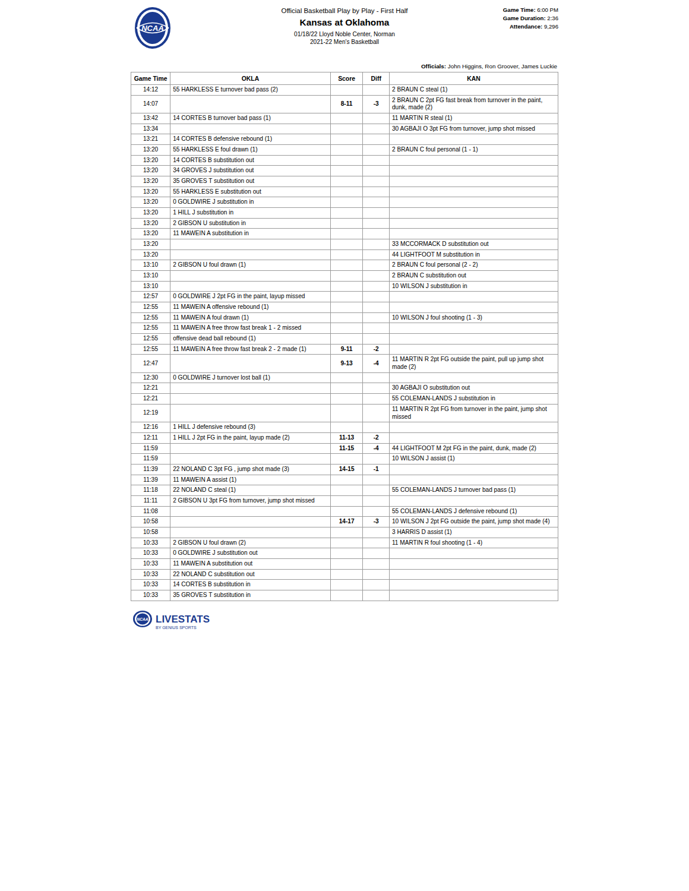NCAA
Official Basketball Play by Play - First Half
Kansas at Oklahoma
01/18/22 Lloyd Noble Center, Norman
2021-22 Men's Basketball
Game Time: 6:00 PM
Game Duration: 2:36
Attendance: 9,296
Officials: John Higgins, Ron Groover, James Luckie
| Game Time | OKLA | Score | Diff | KAN |
| --- | --- | --- | --- | --- |
| 14:12 | 55 HARKLESS E turnover bad pass (2) | | | 2 BRAUN C steal (1) |
| 14:07 | | 8-11 | -3 | 2 BRAUN C 2pt FG fast break from turnover in the paint, dunk, made (2) |
| 13:42 | 14 CORTES B turnover bad pass (1) | | | 11 MARTIN R steal (1) |
| 13:34 | | | | 30 AGBAJI O 3pt FG from turnover, jump shot missed |
| 13:21 | 14 CORTES B defensive rebound (1) | | | |
| 13:20 | 55 HARKLESS E foul drawn (1) | | | 2 BRAUN C foul personal (1 - 1) |
| 13:20 | 14 CORTES B substitution out | | | |
| 13:20 | 34 GROVES J substitution out | | | |
| 13:20 | 35 GROVES T substitution out | | | |
| 13:20 | 55 HARKLESS E substitution out | | | |
| 13:20 | 0 GOLDWIRE J substitution in | | | |
| 13:20 | 1 HILL J substitution in | | | |
| 13:20 | 2 GIBSON U substitution in | | | |
| 13:20 | 11 MAWEIN A substitution in | | | |
| 13:20 | | | | 33 MCCORMACK D substitution out |
| 13:20 | | | | 44 LIGHTFOOT M substitution in |
| 13:10 | 2 GIBSON U foul drawn (1) | | | 2 BRAUN C foul personal (2 - 2) |
| 13:10 | | | | 2 BRAUN C substitution out |
| 13:10 | | | | 10 WILSON J substitution in |
| 12:57 | 0 GOLDWIRE J 2pt FG in the paint, layup missed | | | |
| 12:55 | 11 MAWEIN A offensive rebound (1) | | | |
| 12:55 | 11 MAWEIN A foul drawn (1) | | | 10 WILSON J foul shooting (1 - 3) |
| 12:55 | 11 MAWEIN A free throw fast break 1 - 2 missed | | | |
| 12:55 | offensive dead ball rebound (1) | | | |
| 12:55 | 11 MAWEIN A free throw fast break 2 - 2 made (1) | 9-11 | -2 | |
| 12:47 | | 9-13 | -4 | 11 MARTIN R 2pt FG outside the paint, pull up jump shot made (2) |
| 12:30 | 0 GOLDWIRE J turnover lost ball (1) | | | |
| 12:21 | | | | 30 AGBAJI O substitution out |
| 12:21 | | | | 55 COLEMAN-LANDS J substitution in |
| 12:19 | | | | 11 MARTIN R 2pt FG from turnover in the paint, jump shot missed |
| 12:16 | 1 HILL J defensive rebound (3) | | | |
| 12:11 | 1 HILL J 2pt FG in the paint, layup made (2) | 11-13 | -2 | |
| 11:59 | | 11-15 | -4 | 44 LIGHTFOOT M 2pt FG in the paint, dunk, made (2) |
| 11:59 | | | | 10 WILSON J assist (1) |
| 11:39 | 22 NOLAND C 3pt FG , jump shot made (3) | 14-15 | -1 | |
| 11:39 | 11 MAWEIN A assist (1) | | | |
| 11:18 | 22 NOLAND C steal (1) | | | 55 COLEMAN-LANDS J turnover bad pass (1) |
| 11:11 | 2 GIBSON U 3pt FG from turnover, jump shot missed | | | |
| 11:08 | | | | 55 COLEMAN-LANDS J defensive rebound (1) |
| 10:58 | | 14-17 | -3 | 10 WILSON J 2pt FG outside the paint, jump shot made (4) |
| 10:58 | | | | 3 HARRIS D assist (1) |
| 10:33 | 2 GIBSON U foul drawn (2) | | | 11 MARTIN R foul shooting (1 - 4) |
| 10:33 | 0 GOLDWIRE J substitution out | | | |
| 10:33 | 11 MAWEIN A substitution out | | | |
| 10:33 | 22 NOLAND C substitution out | | | |
| 10:33 | 14 CORTES B substitution in | | | |
| 10:33 | 35 GROVES T substitution in | | | |
NCAA LIVESTATS BY GENIUS SPORTS